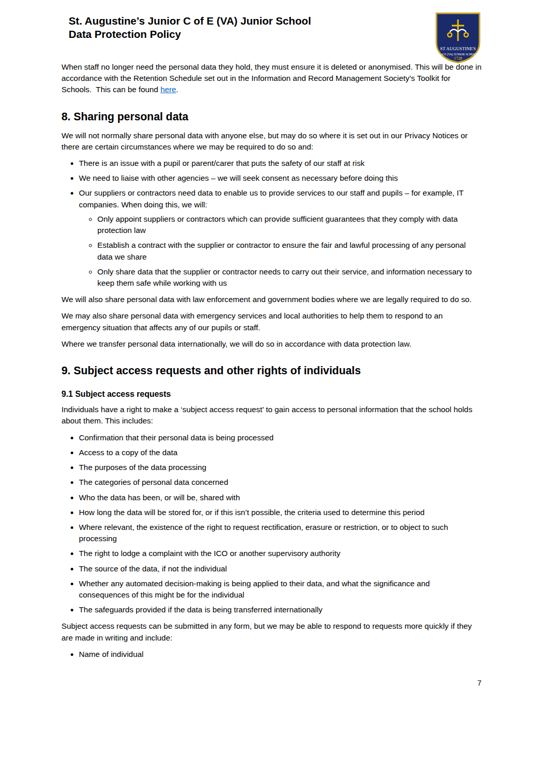St. Augustine’s Junior C of E (VA) Junior School
Data Protection Policy
ST AUGUSTINE'S C of E (VA) JUNIOR SCHOOL 1728
When staff no longer need the personal data they hold, they must ensure it is deleted or anonymised. This will be done in accordance with the Retention Schedule set out in the Information and Record Management Society’s Toolkit for Schools. This can be found here.
8. Sharing personal data
We will not normally share personal data with anyone else, but may do so where it is set out in our Privacy Notices or there are certain circumstances where we may be required to do so and:
There is an issue with a pupil or parent/carer that puts the safety of our staff at risk
We need to liaise with other agencies – we will seek consent as necessary before doing this
Our suppliers or contractors need data to enable us to provide services to our staff and pupils – for example, IT companies. When doing this, we will:
Only appoint suppliers or contractors which can provide sufficient guarantees that they comply with data protection law
Establish a contract with the supplier or contractor to ensure the fair and lawful processing of any personal data we share
Only share data that the supplier or contractor needs to carry out their service, and information necessary to keep them safe while working with us
We will also share personal data with law enforcement and government bodies where we are legally required to do so.
We may also share personal data with emergency services and local authorities to help them to respond to an emergency situation that affects any of our pupils or staff.
Where we transfer personal data internationally, we will do so in accordance with data protection law.
9. Subject access requests and other rights of individuals
9.1 Subject access requests
Individuals have a right to make a ‘subject access request’ to gain access to personal information that the school holds about them. This includes:
Confirmation that their personal data is being processed
Access to a copy of the data
The purposes of the data processing
The categories of personal data concerned
Who the data has been, or will be, shared with
How long the data will be stored for, or if this isn’t possible, the criteria used to determine this period
Where relevant, the existence of the right to request rectification, erasure or restriction, or to object to such processing
The right to lodge a complaint with the ICO or another supervisory authority
The source of the data, if not the individual
Whether any automated decision-making is being applied to their data, and what the significance and consequences of this might be for the individual
The safeguards provided if the data is being transferred internationally
Subject access requests can be submitted in any form, but we may be able to respond to requests more quickly if they are made in writing and include:
Name of individual
7